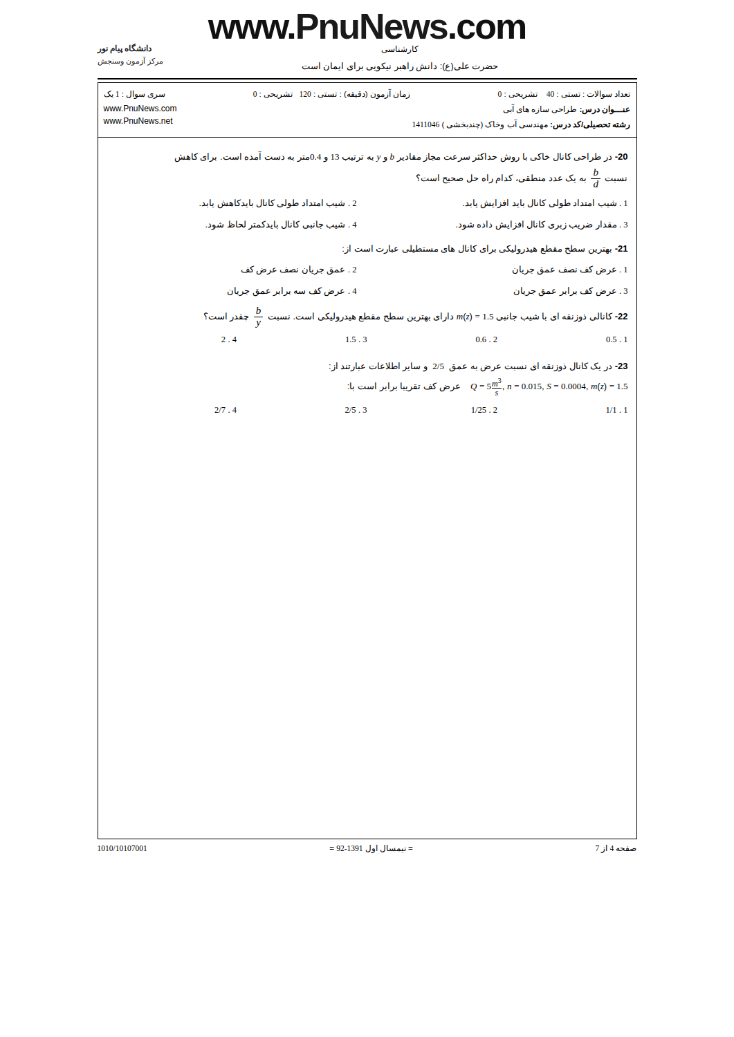www.PnuNews.com
کارشناسی
حضرت علی(ع): دانش راهبر نیکویی برای ایمان است
دانشگاه پیام نور
مرکز آزمون وسنجش
تعداد سوالات : تستی : 40 تشریحی : 0
زمان آزمون (دقیقه) : تستی : 120 تشریحی : 0
سری سوال : 1 یک
عنـــوان درس: طراحی سازه های آبی
رشته تحصیلی/کد درس: مهندسی آب وخاک (چندبخشی ) 1411046
www.PnuNews.com
www.PnuNews.net
20- در طراحی کانال خاکی با روش حداکثر سرعت مجاز مقادیر b و y به ترتیب 13 و 0.4متر به دست آمده است. برای کاهش
نسبت bd به یک عدد منطقی، کدام راه حل صحیح است؟
1 . شیب امتداد طولی کانال باید افزایش یابد.
2 . شیب امتداد طولی کانال بایدکاهش یابد.
3 . مقدار ضریب زبری کانال افزایش داده شود.
4 . شیب جانبی کانال بایدکمتر لحاظ شود.
21- بهترین سطح مقطع هیدرولیکی برای کانال های مستطیلی عبارت است از:
1 . عرض کف نصف عمق جریان
2 . عمق جریان نصف عرض کف
3 . عرض کف برابر عمق جریان
4 . عرض کف سه برابر عمق جریان
22- کانالی ذوزنقه ای با شیب جانبی m(z) = 1.5 دارای بهترین سطح مقطع هیدرولیکی است. نسبت by چقدر است؟
1 . 0.5
2 . 0.6
3 . 1.5
4 . 2
23- در یک کانال ذوزنقه ای نسبت عرض به عمق 2/5 و سایر اطلاعات عبارتند از:
Q = 5 m3 s, n = 0.015, S = 0.0004, m(z) = 1.5 عرض کف تقریبا برابر است با:
1 . 1/1
2 . 1/25
3 . 2/5
4 . 2/7
صفحه 4 از 7
= نیمسال اول 1391-92 =
1010/10107001